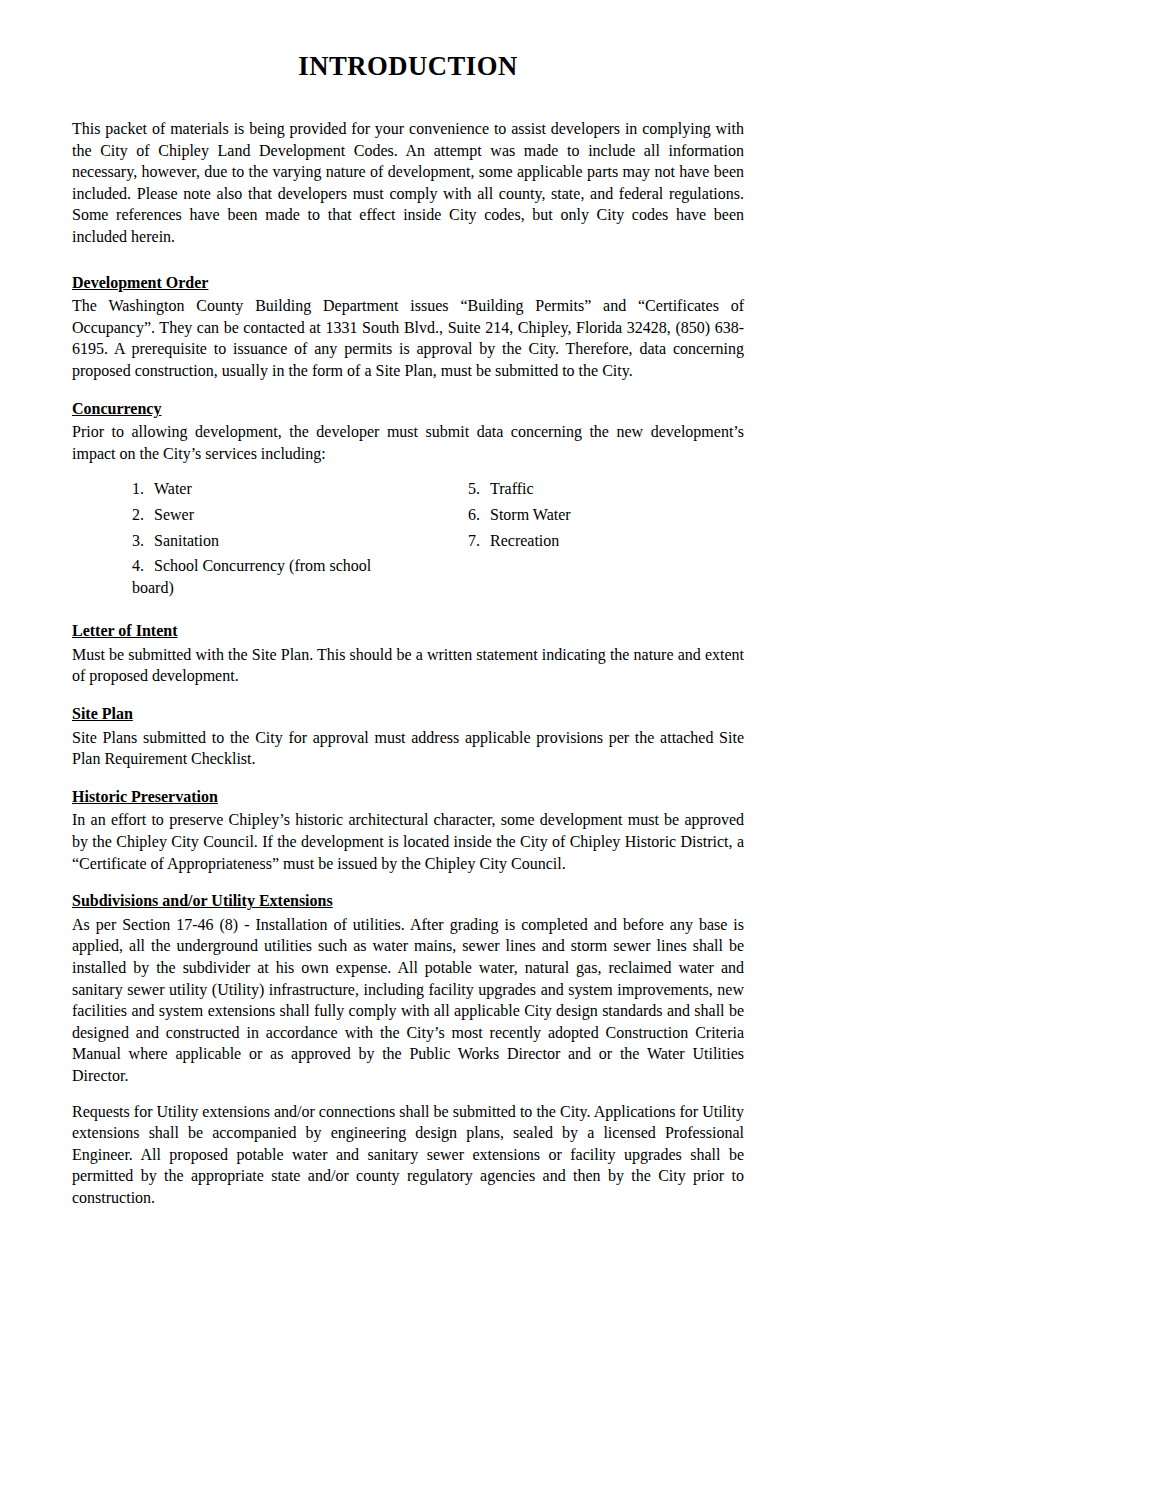INTRODUCTION
This packet of materials is being provided for your convenience to assist developers in complying with the City of Chipley Land Development Codes. An attempt was made to include all information necessary, however, due to the varying nature of development, some applicable parts may not have been included. Please note also that developers must comply with all county, state, and federal regulations. Some references have been made to that effect inside City codes, but only City codes have been included herein.
Development Order
The Washington County Building Department issues “Building Permits” and “Certificates of Occupancy”. They can be contacted at 1331 South Blvd., Suite 214, Chipley, Florida 32428, (850) 638-6195. A prerequisite to issuance of any permits is approval by the City. Therefore, data concerning proposed construction, usually in the form of a Site Plan, must be submitted to the City.
Concurrency
Prior to allowing development, the developer must submit data concerning the new development’s impact on the City’s services including:
1. Water
2. Sewer
3. Sanitation
4. School Concurrency (from school board)
5. Traffic
6. Storm Water
7. Recreation
Letter of Intent
Must be submitted with the Site Plan. This should be a written statement indicating the nature and extent of proposed development.
Site Plan
Site Plans submitted to the City for approval must address applicable provisions per the attached Site Plan Requirement Checklist.
Historic Preservation
In an effort to preserve Chipley’s historic architectural character, some development must be approved by the Chipley City Council. If the development is located inside the City of Chipley Historic District, a “Certificate of Appropriateness” must be issued by the Chipley City Council.
Subdivisions and/or Utility Extensions
As per Section 17-46 (8) - Installation of utilities. After grading is completed and before any base is applied, all the underground utilities such as water mains, sewer lines and storm sewer lines shall be installed by the subdivider at his own expense. All potable water, natural gas, reclaimed water and sanitary sewer utility (Utility) infrastructure, including facility upgrades and system improvements, new facilities and system extensions shall fully comply with all applicable City design standards and shall be designed and constructed in accordance with the City’s most recently adopted Construction Criteria Manual where applicable or as approved by the Public Works Director and or the Water Utilities Director.
Requests for Utility extensions and/or connections shall be submitted to the City. Applications for Utility extensions shall be accompanied by engineering design plans, sealed by a licensed Professional Engineer. All proposed potable water and sanitary sewer extensions or facility upgrades shall be permitted by the appropriate state and/or county regulatory agencies and then by the City prior to construction.